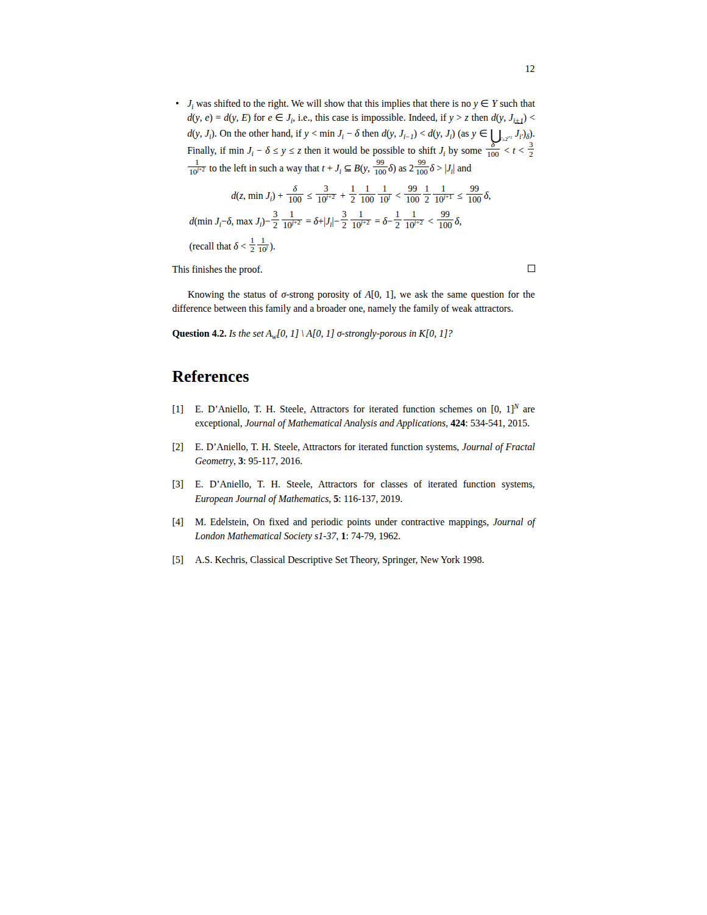12
Ji was shifted to the right. We will show that this implies that there is no y ∈ Y such that d(y, e) = d(y, E) for e ∈ Ji, i.e., this case is impossible. Indeed, if y > z then d(y, Ji+1) < d(y, Ji). On the other hand, if y < min Ji − δ then d(y, Ji−1) < d(y, Ji) (as y ∈ ⋃i′≤2j+2 Ji′)δ). Finally, if min Ji − δ ≤ y ≤ z then it would be possible to shift Ji by some δ 100 < t < 32110j+2 to the left in such a way that t + Ji ⊆ B(y, 99100 δ) as 299100 δ > |Ji| and
d(z, min Ji) + δ 100 ≤ 310j+2 + 121100110j < 9910012110j+1 ≤ 99100 δ,
d(min Ji−δ, max Ji)−32110j+2 = δ+|Ji|−32110j+2 = δ−12110j+2 < 99100 δ,
(recall that δ < 12110j).
This finishes the proof.
Knowing the status of σ-strong porosity of A[0, 1], we ask the same question for the difference between this family and a broader one, namely the family of weak attractors.
Question 4.2. Is the set Aw[0, 1] \ A[0, 1] σ-strongly-porous in K[0, 1]?
References
E. D’Aniello, T. H. Steele, Attractors for iterated function schemes on [0, 1]N are exceptional, Journal of Mathematical Analysis and Applications, 424: 534-541, 2015.
E. D’Aniello, T. H. Steele, Attractors for iterated function systems, Journal of Fractal Geometry, 3: 95-117, 2016.
E. D’Aniello, T. H. Steele, Attractors for classes of iterated function systems, European Journal of Mathematics, 5: 116-137, 2019.
M. Edelstein, On fixed and periodic points under contractive mappings, Journal of London Mathematical Society s1-37, 1: 74-79, 1962.
A.S. Kechris, Classical Descriptive Set Theory, Springer, New York 1998.